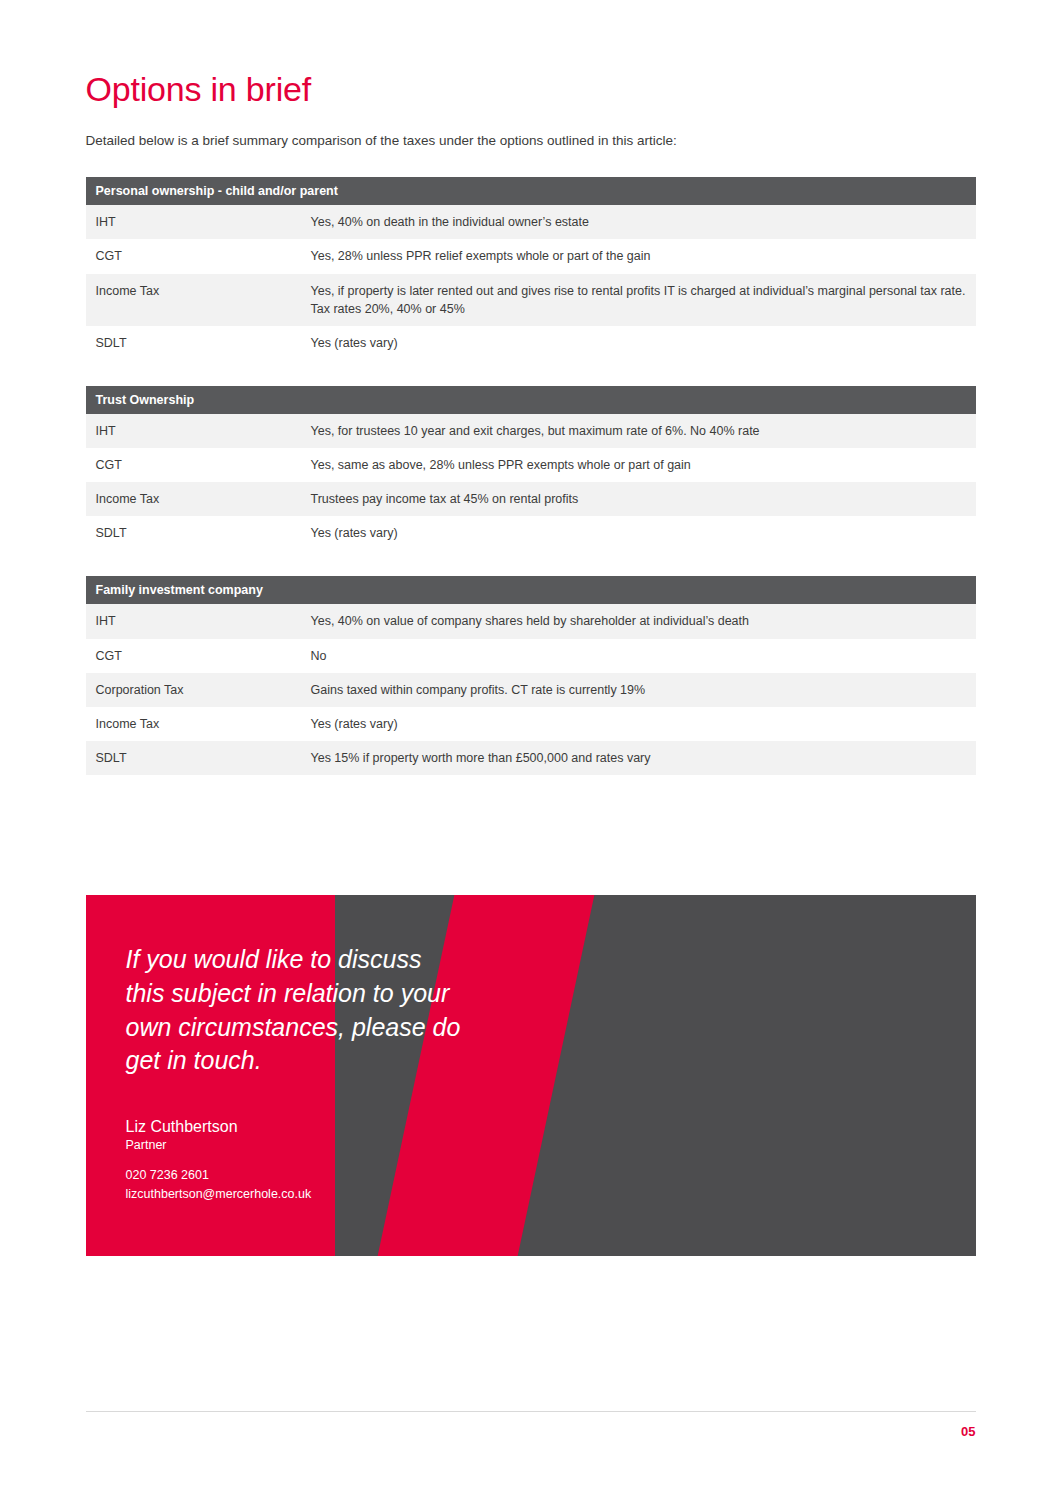Options in brief
Detailed below is a brief summary comparison of the taxes under the options outlined in this article:
Personal ownership - child and/or parent
| IHT | Yes, 40% on death in the individual owner’s estate |
| CGT | Yes, 28% unless PPR relief exempts whole or part of the gain |
| Income Tax | Yes, if property is later rented out and gives rise to rental profits IT is charged at individual’s marginal personal tax rate. Tax rates 20%, 40% or 45% |
| SDLT | Yes (rates vary) |
Trust Ownership
| IHT | Yes, for trustees 10 year and exit charges, but maximum rate of 6%. No 40% rate |
| CGT | Yes, same as above, 28% unless PPR exempts whole or part of gain |
| Income Tax | Trustees pay income tax at 45% on rental profits |
| SDLT | Yes (rates vary) |
Family investment company
| IHT | Yes, 40% on value of company shares held by shareholder at individual’s death |
| CGT | No |
| Corporation Tax | Gains taxed within company profits. CT rate is currently 19% |
| Income Tax | Yes (rates vary) |
| SDLT | Yes 15% if property worth more than £500,000 and rates vary |
If you would like to discuss this subject in relation to your own circumstances, please do get in touch.
Liz Cuthbertson
Partner
020 7236 2601
lizcuthbertson@mercerhole.co.uk
05